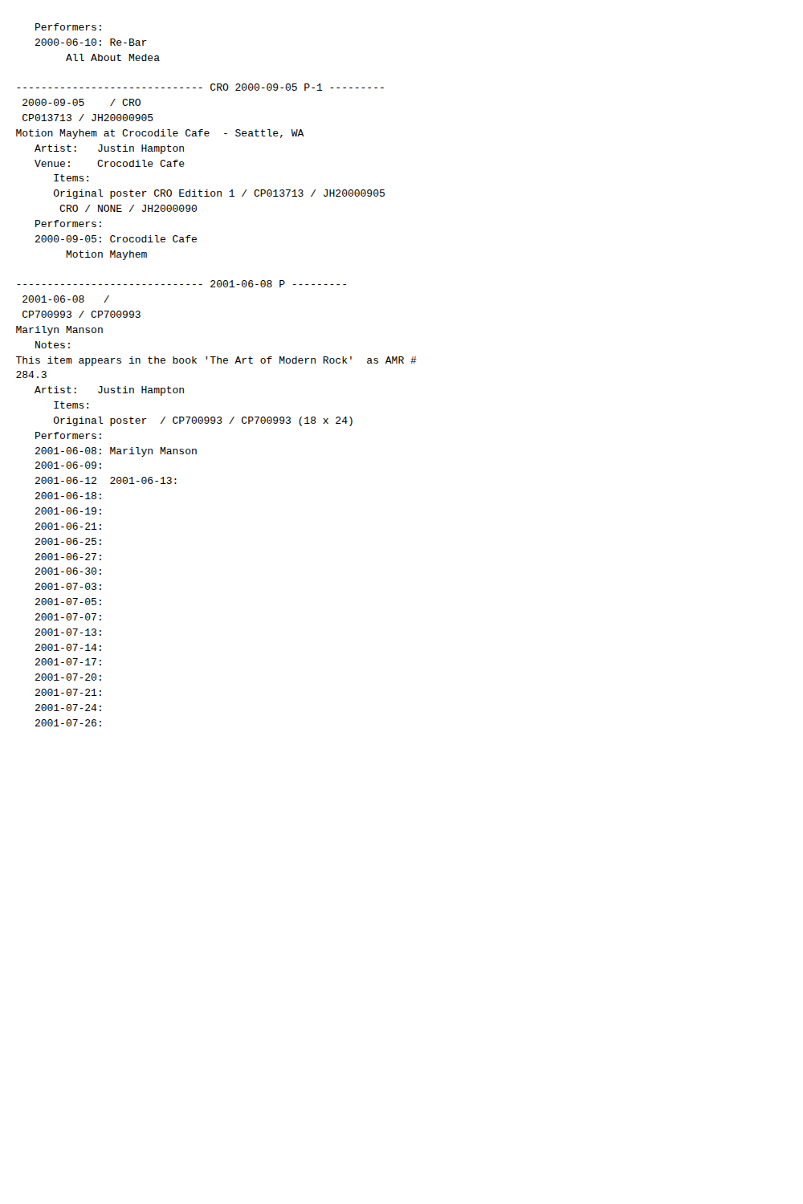Performers:
   2000-06-10: Re-Bar
        All About Medea

------------------------------ CRO 2000-09-05 P-1 ---------
 2000-09-05    / CRO 
 CP013713 / JH20000905
Motion Mayhem at Crocodile Cafe  - Seattle, WA
   Artist:   Justin Hampton
   Venue:    Crocodile Cafe
      Items:
      Original poster CRO Edition 1 / CP013713 / JH20000905
       CRO / NONE / JH2000090
   Performers:
   2000-09-05: Crocodile Cafe
        Motion Mayhem

------------------------------ 2001-06-08 P ---------
 2001-06-08   / 
 CP700993 / CP700993
Marilyn Manson
   Notes: 
This item appears in the book 'The Art of Modern Rock'  as AMR # 
284.3
   Artist:   Justin Hampton
      Items:
      Original poster  / CP700993 / CP700993 (18 x 24)
   Performers:
   2001-06-08: Marilyn Manson
   2001-06-09:
   2001-06-12  2001-06-13:
   2001-06-18:
   2001-06-19:
   2001-06-21:
   2001-06-25:
   2001-06-27:
   2001-06-30:
   2001-07-03:
   2001-07-05:
   2001-07-07:
   2001-07-13:
   2001-07-14:
   2001-07-17:
   2001-07-20:
   2001-07-21:
   2001-07-24:
   2001-07-26: